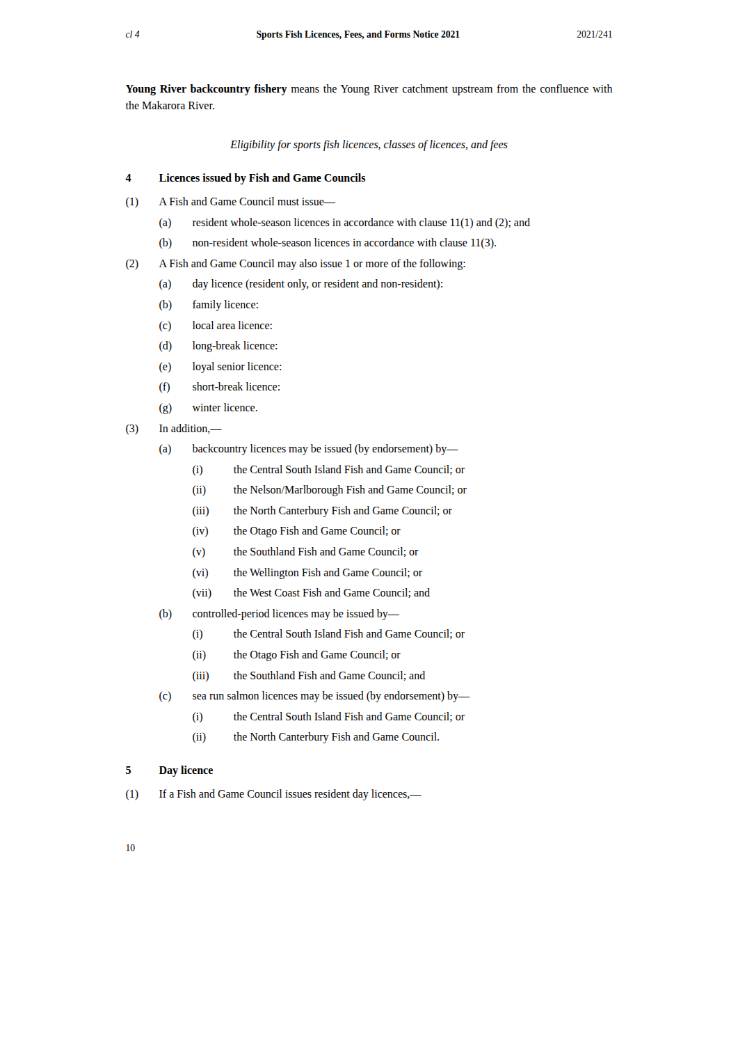cl 4
Sports Fish Licences, Fees, and Forms Notice 2021
2021/241
Young River backcountry fishery means the Young River catchment upstream from the confluence with the Makarora River.
Eligibility for sports fish licences, classes of licences, and fees
4 Licences issued by Fish and Game Councils
(1) A Fish and Game Council must issue—
(a) resident whole-season licences in accordance with clause 11(1) and (2); and
(b) non-resident whole-season licences in accordance with clause 11(3).
(2) A Fish and Game Council may also issue 1 or more of the following:
(a) day licence (resident only, or resident and non-resident):
(b) family licence:
(c) local area licence:
(d) long-break licence:
(e) loyal senior licence:
(f) short-break licence:
(g) winter licence.
(3) In addition,—
(a) backcountry licences may be issued (by endorsement) by—
(i) the Central South Island Fish and Game Council; or
(ii) the Nelson/Marlborough Fish and Game Council; or
(iii) the North Canterbury Fish and Game Council; or
(iv) the Otago Fish and Game Council; or
(v) the Southland Fish and Game Council; or
(vi) the Wellington Fish and Game Council; or
(vii) the West Coast Fish and Game Council; and
(b) controlled-period licences may be issued by—
(i) the Central South Island Fish and Game Council; or
(ii) the Otago Fish and Game Council; or
(iii) the Southland Fish and Game Council; and
(c) sea run salmon licences may be issued (by endorsement) by—
(i) the Central South Island Fish and Game Council; or
(ii) the North Canterbury Fish and Game Council.
5 Day licence
(1) If a Fish and Game Council issues resident day licences,—
10